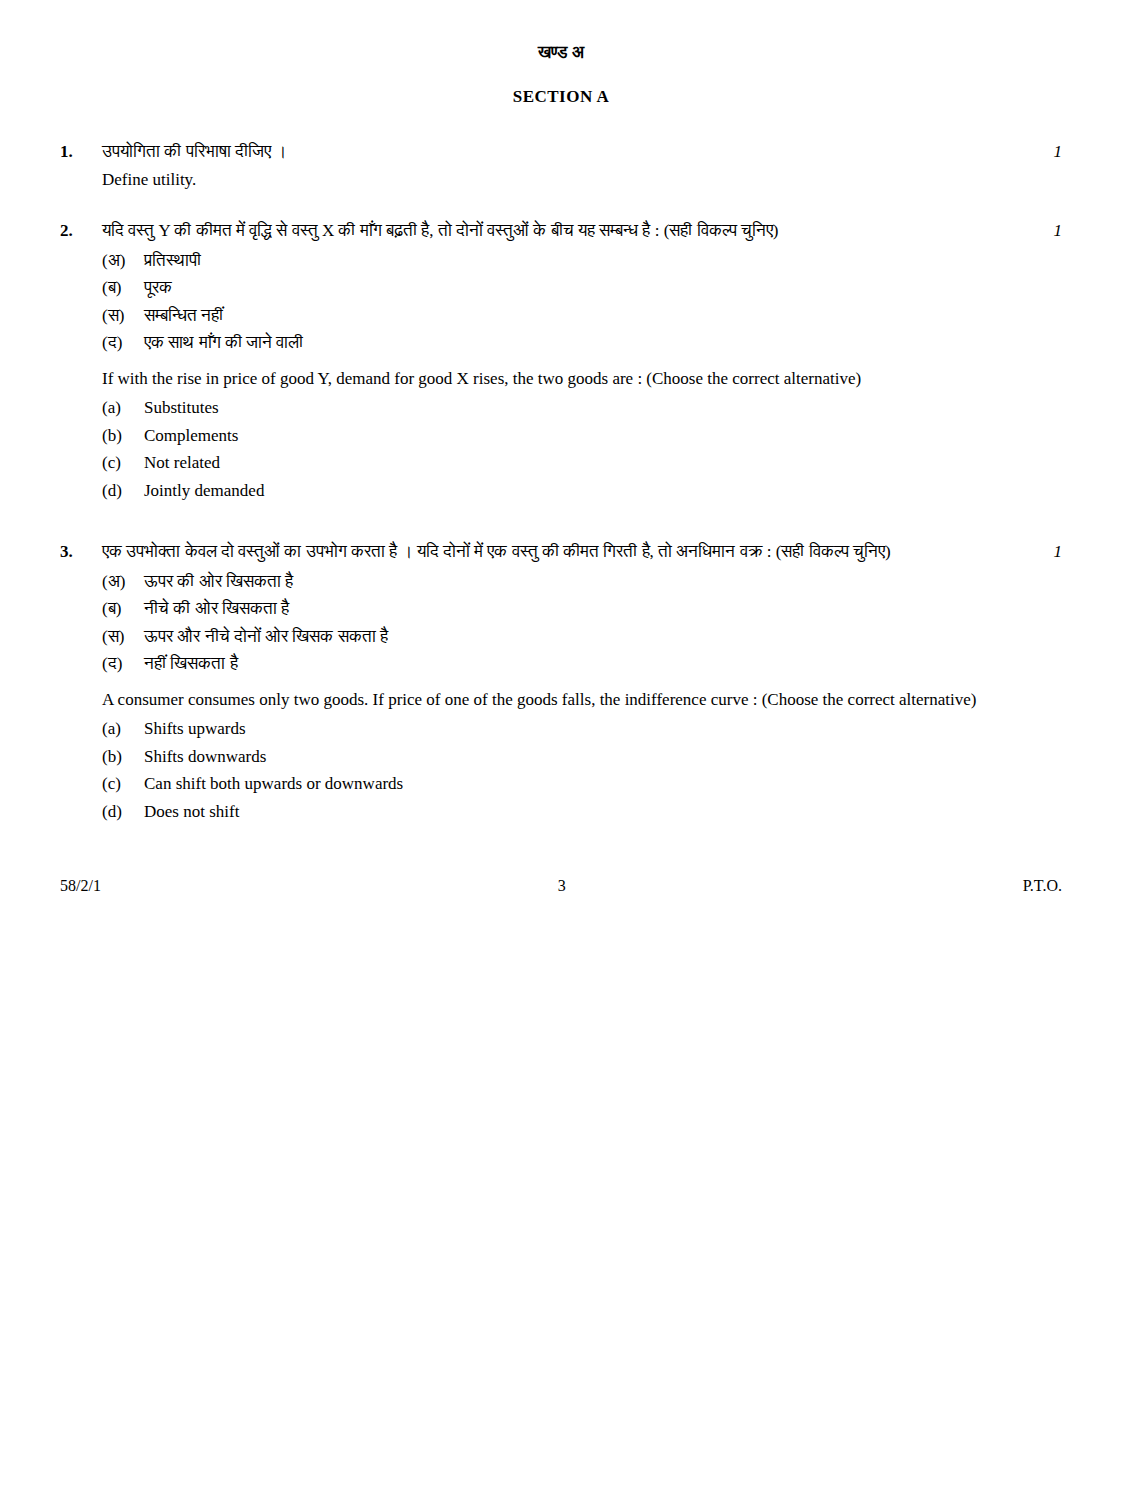खण्ड अ
SECTION A
1.
उपयोगिता की परिभाषा दीजिए ।
Define utility.
1
2.
यदि वस्तु Y की कीमत में वृद्धि से वस्तु X की माँग बढ़ती है, तो दोनों वस्तुओं के बीच यह सम्बन्ध है : (सही विकल्प चुनिए)
(अ) प्रतिस्थापी
(ब) पूरक
(स) सम्बन्धित नहीं
(द) एक साथ माँग की जाने वाली
If with the rise in price of good Y, demand for good X rises, the two goods are : (Choose the correct alternative)
(a) Substitutes
(b) Complements
(c) Not related
(d) Jointly demanded
1
3.
एक उपभोक्ता केवल दो वस्तुओं का उपभोग करता है । यदि दोनों में एक वस्तु की कीमत गिरती है, तो अनधिमान वक्र : (सही विकल्प चुनिए)
(अ) ऊपर की ओर खिसकता है
(ब) नीचे की ओर खिसकता है
(स) ऊपर और नीचे दोनों ओर खिसक सकता है
(द) नहीं खिसकता है
A consumer consumes only two goods. If price of one of the goods falls, the indifference curve : (Choose the correct alternative)
(a) Shifts upwards
(b) Shifts downwards
(c) Can shift both upwards or downwards
(d) Does not shift
1
58/2/1
3
P.T.O.